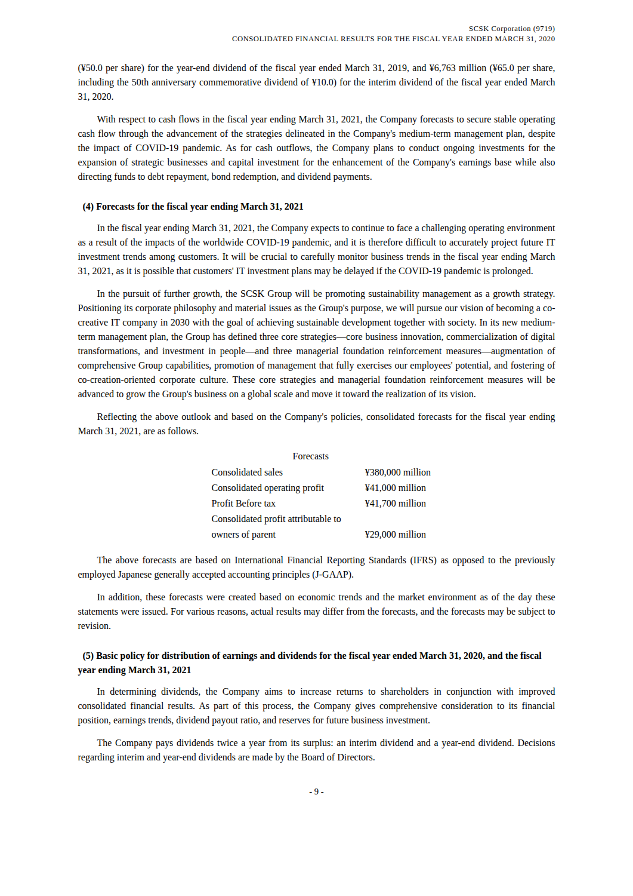SCSK Corporation (9719) CONSOLIDATED FINANCIAL RESULTS FOR THE FISCAL YEAR ENDED MARCH 31, 2020
(¥50.0 per share) for the year-end dividend of the fiscal year ended March 31, 2019, and ¥6,763 million (¥65.0 per share, including the 50th anniversary commemorative dividend of ¥10.0) for the interim dividend of the fiscal year ended March 31, 2020.
With respect to cash flows in the fiscal year ending March 31, 2021, the Company forecasts to secure stable operating cash flow through the advancement of the strategies delineated in the Company's medium-term management plan, despite the impact of COVID-19 pandemic. As for cash outflows, the Company plans to conduct ongoing investments for the expansion of strategic businesses and capital investment for the enhancement of the Company's earnings base while also directing funds to debt repayment, bond redemption, and dividend payments.
(4) Forecasts for the fiscal year ending March 31, 2021
In the fiscal year ending March 31, 2021, the Company expects to continue to face a challenging operating environment as a result of the impacts of the worldwide COVID-19 pandemic, and it is therefore difficult to accurately project future IT investment trends among customers. It will be crucial to carefully monitor business trends in the fiscal year ending March 31, 2021, as it is possible that customers' IT investment plans may be delayed if the COVID-19 pandemic is prolonged.
In the pursuit of further growth, the SCSK Group will be promoting sustainability management as a growth strategy. Positioning its corporate philosophy and material issues as the Group's purpose, we will pursue our vision of becoming a co-creative IT company in 2030 with the goal of achieving sustainable development together with society. In its new medium-term management plan, the Group has defined three core strategies—core business innovation, commercialization of digital transformations, and investment in people—and three managerial foundation reinforcement measures—augmentation of comprehensive Group capabilities, promotion of management that fully exercises our employees' potential, and fostering of co-creation-oriented corporate culture. These core strategies and managerial foundation reinforcement measures will be advanced to grow the Group's business on a global scale and move it toward the realization of its vision.
Reflecting the above outlook and based on the Company's policies, consolidated forecasts for the fiscal year ending March 31, 2021, are as follows.
Forecasts
| Consolidated sales | ¥380,000 million |
| Consolidated operating profit | ¥41,000 million |
| Profit Before tax | ¥41,700 million |
| Consolidated profit attributable to | |
| owners of parent | ¥29,000 million |
The above forecasts are based on International Financial Reporting Standards (IFRS) as opposed to the previously employed Japanese generally accepted accounting principles (J-GAAP).
In addition, these forecasts were created based on economic trends and the market environment as of the day these statements were issued. For various reasons, actual results may differ from the forecasts, and the forecasts may be subject to revision.
(5) Basic policy for distribution of earnings and dividends for the fiscal year ended March 31, 2020, and the fiscal year ending March 31, 2021
In determining dividends, the Company aims to increase returns to shareholders in conjunction with improved consolidated financial results. As part of this process, the Company gives comprehensive consideration to its financial position, earnings trends, dividend payout ratio, and reserves for future business investment.
The Company pays dividends twice a year from its surplus: an interim dividend and a year-end dividend. Decisions regarding interim and year-end dividends are made by the Board of Directors.
- 9 -